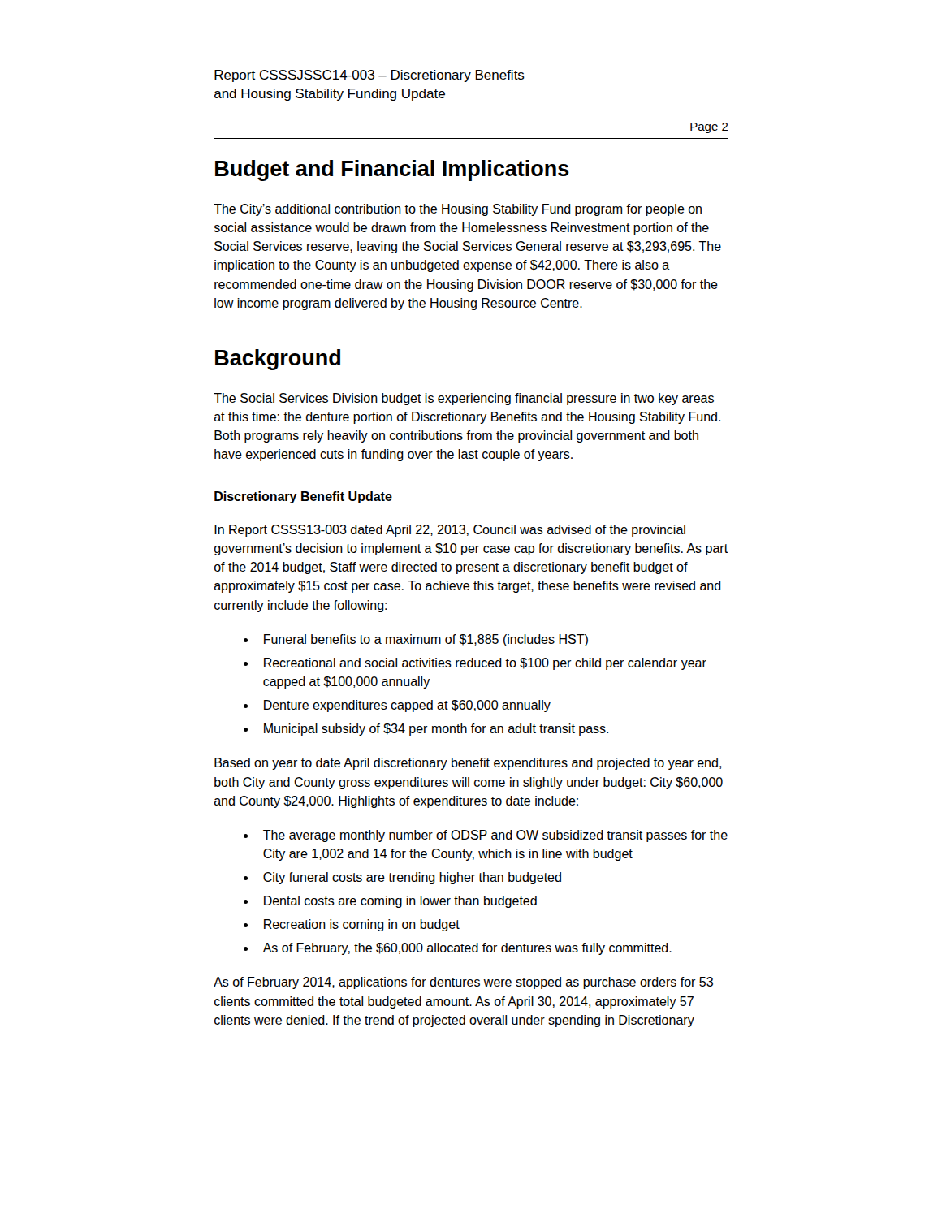Report CSSSJSSC14-003 – Discretionary Benefits
and Housing Stability Funding Update
Page 2
Budget and Financial Implications
The City’s additional contribution to the Housing Stability Fund program for people on social assistance would be drawn from the Homelessness Reinvestment portion of the Social Services reserve, leaving the Social Services General reserve at $3,293,695. The implication to the County is an unbudgeted expense of $42,000. There is also a recommended one-time draw on the Housing Division DOOR reserve of $30,000 for the low income program delivered by the Housing Resource Centre.
Background
The Social Services Division budget is experiencing financial pressure in two key areas at this time: the denture portion of Discretionary Benefits and the Housing Stability Fund. Both programs rely heavily on contributions from the provincial government and both have experienced cuts in funding over the last couple of years.
Discretionary Benefit Update
In Report CSSS13-003 dated April 22, 2013, Council was advised of the provincial government’s decision to implement a $10 per case cap for discretionary benefits. As part of the 2014 budget, Staff were directed to present a discretionary benefit budget of approximately $15 cost per case. To achieve this target, these benefits were revised and currently include the following:
Funeral benefits to a maximum of $1,885 (includes HST)
Recreational and social activities reduced to $100 per child per calendar year capped at $100,000 annually
Denture expenditures capped at $60,000 annually
Municipal subsidy of $34 per month for an adult transit pass.
Based on year to date April discretionary benefit expenditures and projected to year end, both City and County gross expenditures will come in slightly under budget: City $60,000 and County $24,000. Highlights of expenditures to date include:
The average monthly number of ODSP and OW subsidized transit passes for the City are 1,002 and 14 for the County, which is in line with budget
City funeral costs are trending higher than budgeted
Dental costs are coming in lower than budgeted
Recreation is coming in on budget
As of February, the $60,000 allocated for dentures was fully committed.
As of February 2014, applications for dentures were stopped as purchase orders for 53 clients committed the total budgeted amount. As of April 30, 2014, approximately 57 clients were denied. If the trend of projected overall under spending in Discretionary